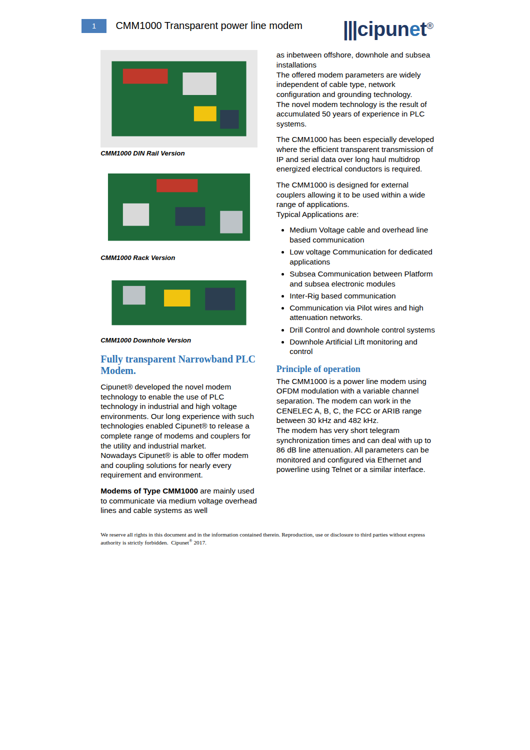1
CMM1000 Transparent power line modem
|||cipunet®
CMM1000 DIN Rail Version
CMM1000 Rack Version
CMM1000 Downhole Version
Fully transparent Narrowband PLC Modem.
Cipunet® developed the novel modem technology to enable the use of PLC technology in industrial and high voltage environments. Our long experience with such technologies enabled Cipunet® to release a complete range of modems and couplers for the utility and industrial market.
Nowadays Cipunet® is able to offer modem and coupling solutions for nearly every requirement and environment.
Modems of Type CMM1000 are mainly used to communicate via medium voltage overhead lines and cable systems as well
as inbetween offshore, downhole and subsea installations
The offered modem parameters are widely independent of cable type, network configuration and grounding technology.
The novel modem technology is the result of accumulated 50 years of experience in PLC systems.
The CMM1000 has been especially developed where the efficient transparent transmission of IP and serial data over long haul multidrop energized electrical conductors is required.
The CMM1000 is designed for external couplers allowing it to be used within a wide range of applications.
Typical Applications are:
Medium Voltage cable and overhead line based communication
Low voltage Communication for dedicated applications
Subsea Communication between Platform and subsea electronic modules
Inter-Rig based communication
Communication via Pilot wires and high attenuation networks.
Drill Control and downhole control systems
Downhole Artificial Lift monitoring and control
Principle of operation
The CMM1000 is a power line modem using OFDM modulation with a variable channel separation. The modem can work in the CENELEC A, B, C, the FCC or ARIB range between 30 kHz and 482 kHz.
The modem has very short telegram synchronization times and can deal with up to 86 dB line attenuation. All parameters can be monitored and configured via Ethernet and powerline using Telnet or a similar interface.
We reserve all rights in this document and in the information contained therein. Reproduction, use or disclosure to third parties without express authority is strictly forbidden. Cipunet® 2017.